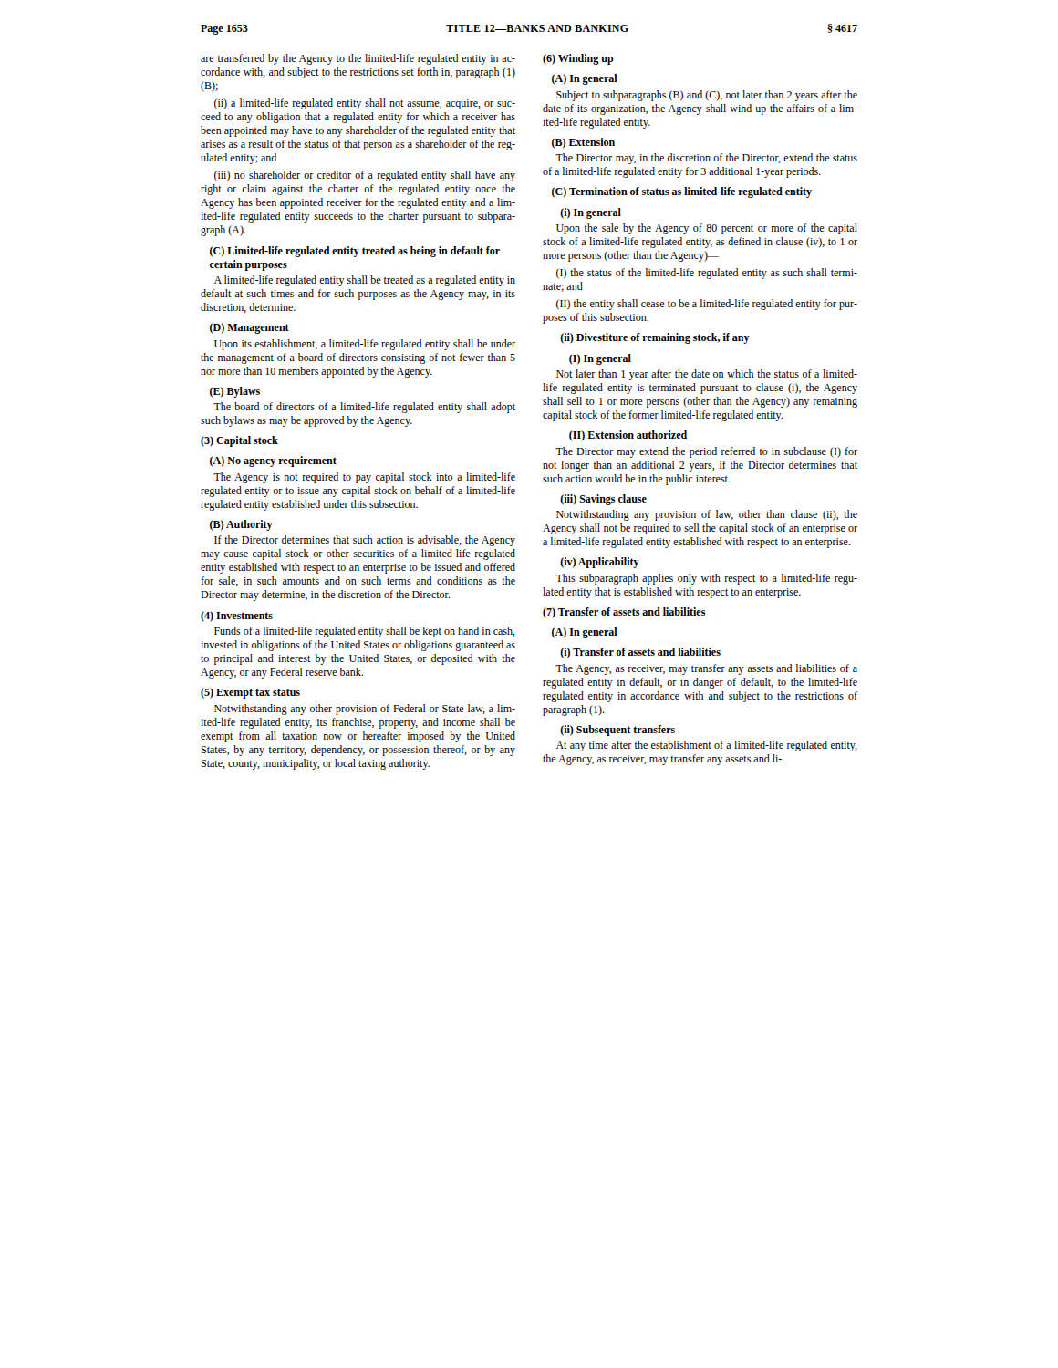Page 1653 TITLE 12—BANKS AND BANKING § 4617
are transferred by the Agency to the limited-life regulated entity in accordance with, and subject to the restrictions set forth in, paragraph (1)(B);
(ii) a limited-life regulated entity shall not assume, acquire, or succeed to any obligation that a regulated entity for which a receiver has been appointed may have to any shareholder of the regulated entity that arises as a result of the status of that person as a shareholder of the regulated entity; and
(iii) no shareholder or creditor of a regulated entity shall have any right or claim against the charter of the regulated entity once the Agency has been appointed receiver for the regulated entity and a limited-life regulated entity succeeds to the charter pursuant to subparagraph (A).
(C) Limited-life regulated entity treated as being in default for certain purposes
A limited-life regulated entity shall be treated as a regulated entity in default at such times and for such purposes as the Agency may, in its discretion, determine.
(D) Management
Upon its establishment, a limited-life regulated entity shall be under the management of a board of directors consisting of not fewer than 5 nor more than 10 members appointed by the Agency.
(E) Bylaws
The board of directors of a limited-life regulated entity shall adopt such bylaws as may be approved by the Agency.
(3) Capital stock
(A) No agency requirement
The Agency is not required to pay capital stock into a limited-life regulated entity or to issue any capital stock on behalf of a limited-life regulated entity established under this subsection.
(B) Authority
If the Director determines that such action is advisable, the Agency may cause capital stock or other securities of a limited-life regulated entity established with respect to an enterprise to be issued and offered for sale, in such amounts and on such terms and conditions as the Director may determine, in the discretion of the Director.
(4) Investments
Funds of a limited-life regulated entity shall be kept on hand in cash, invested in obligations of the United States or obligations guaranteed as to principal and interest by the United States, or deposited with the Agency, or any Federal reserve bank.
(5) Exempt tax status
Notwithstanding any other provision of Federal or State law, a limited-life regulated entity, its franchise, property, and income shall be exempt from all taxation now or hereafter imposed by the United States, by any territory, dependency, or possession thereof, or by any State, county, municipality, or local taxing authority.
(6) Winding up
(A) In general
Subject to subparagraphs (B) and (C), not later than 2 years after the date of its organization, the Agency shall wind up the affairs of a limited-life regulated entity.
(B) Extension
The Director may, in the discretion of the Director, extend the status of a limited-life regulated entity for 3 additional 1-year periods.
(C) Termination of status as limited-life regulated entity
(i) In general
Upon the sale by the Agency of 80 percent or more of the capital stock of a limited-life regulated entity, as defined in clause (iv), to 1 or more persons (other than the Agency)—
(I) the status of the limited-life regulated entity as such shall terminate; and
(II) the entity shall cease to be a limited-life regulated entity for purposes of this subsection.
(ii) Divestiture of remaining stock, if any
(I) In general
Not later than 1 year after the date on which the status of a limited-life regulated entity is terminated pursuant to clause (i), the Agency shall sell to 1 or more persons (other than the Agency) any remaining capital stock of the former limited-life regulated entity.
(II) Extension authorized
The Director may extend the period referred to in subclause (I) for not longer than an additional 2 years, if the Director determines that such action would be in the public interest.
(iii) Savings clause
Notwithstanding any provision of law, other than clause (ii), the Agency shall not be required to sell the capital stock of an enterprise or a limited-life regulated entity established with respect to an enterprise.
(iv) Applicability
This subparagraph applies only with respect to a limited-life regulated entity that is established with respect to an enterprise.
(7) Transfer of assets and liabilities
(A) In general
(i) Transfer of assets and liabilities
The Agency, as receiver, may transfer any assets and liabilities of a regulated entity in default, or in danger of default, to the limited-life regulated entity in accordance with and subject to the restrictions of paragraph (1).
(ii) Subsequent transfers
At any time after the establishment of a limited-life regulated entity, the Agency, as receiver, may transfer any assets and li-